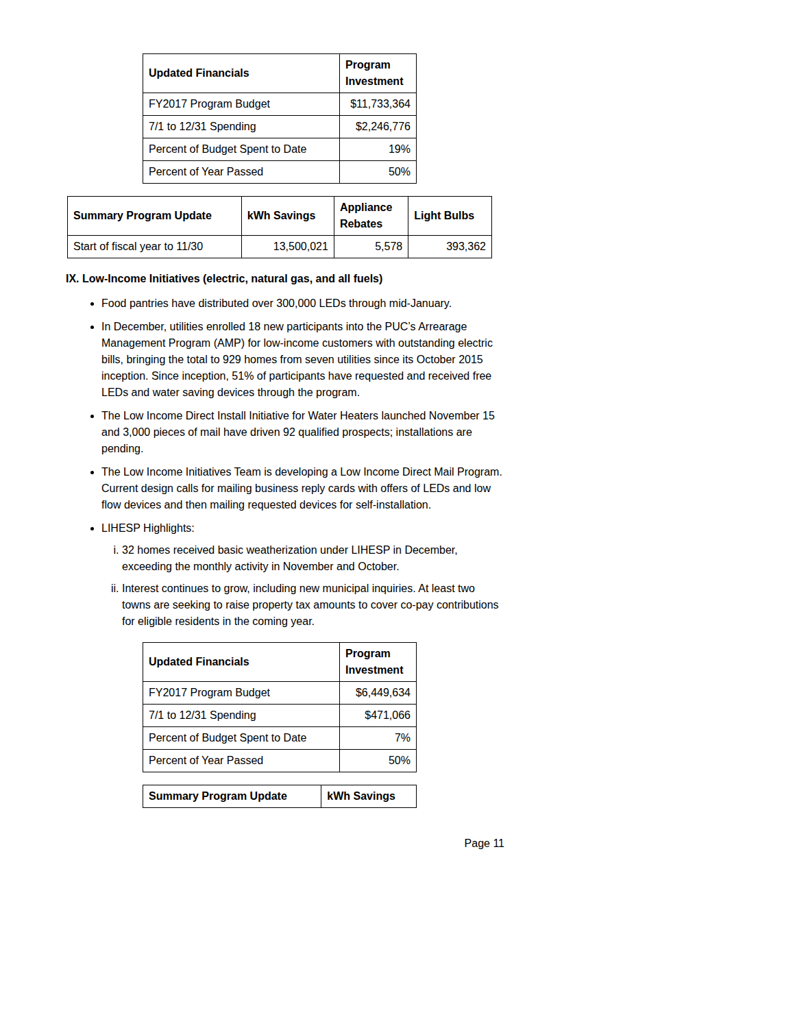| Updated Financials | Program Investment |
| --- | --- |
| FY2017 Program Budget | $11,733,364 |
| 7/1 to 12/31 Spending | $2,246,776 |
| Percent of Budget Spent to Date | 19% |
| Percent of Year Passed | 50% |
| Summary Program Update | kWh Savings | Appliance Rebates | Light Bulbs |
| --- | --- | --- | --- |
| Start of fiscal year to 11/30 | 13,500,021 | 5,578 | 393,362 |
Low-Income Initiatives (electric, natural gas, and all fuels)
Food pantries have distributed over 300,000 LEDs through mid-January.
In December, utilities enrolled 18 new participants into the PUC’s Arrearage Management Program (AMP) for low-income customers with outstanding electric bills, bringing the total to 929 homes from seven utilities since its October 2015 inception. Since inception, 51% of participants have requested and received free LEDs and water saving devices through the program.
The Low Income Direct Install Initiative for Water Heaters launched November 15 and 3,000 pieces of mail have driven 92 qualified prospects; installations are pending.
The Low Income Initiatives Team is developing a Low Income Direct Mail Program. Current design calls for mailing business reply cards with offers of LEDs and low flow devices and then mailing requested devices for self-installation.
LIHESP Highlights:
32 homes received basic weatherization under LIHESP in December, exceeding the monthly activity in November and October.
Interest continues to grow, including new municipal inquiries. At least two towns are seeking to raise property tax amounts to cover co-pay contributions for eligible residents in the coming year.
| Updated Financials | Program Investment |
| --- | --- |
| FY2017 Program Budget | $6,449,634 |
| 7/1 to 12/31 Spending | $471,066 |
| Percent of Budget Spent to Date | 7% |
| Percent of Year Passed | 50% |
| Summary Program Update | kWh Savings |
| --- | --- |
Page 11